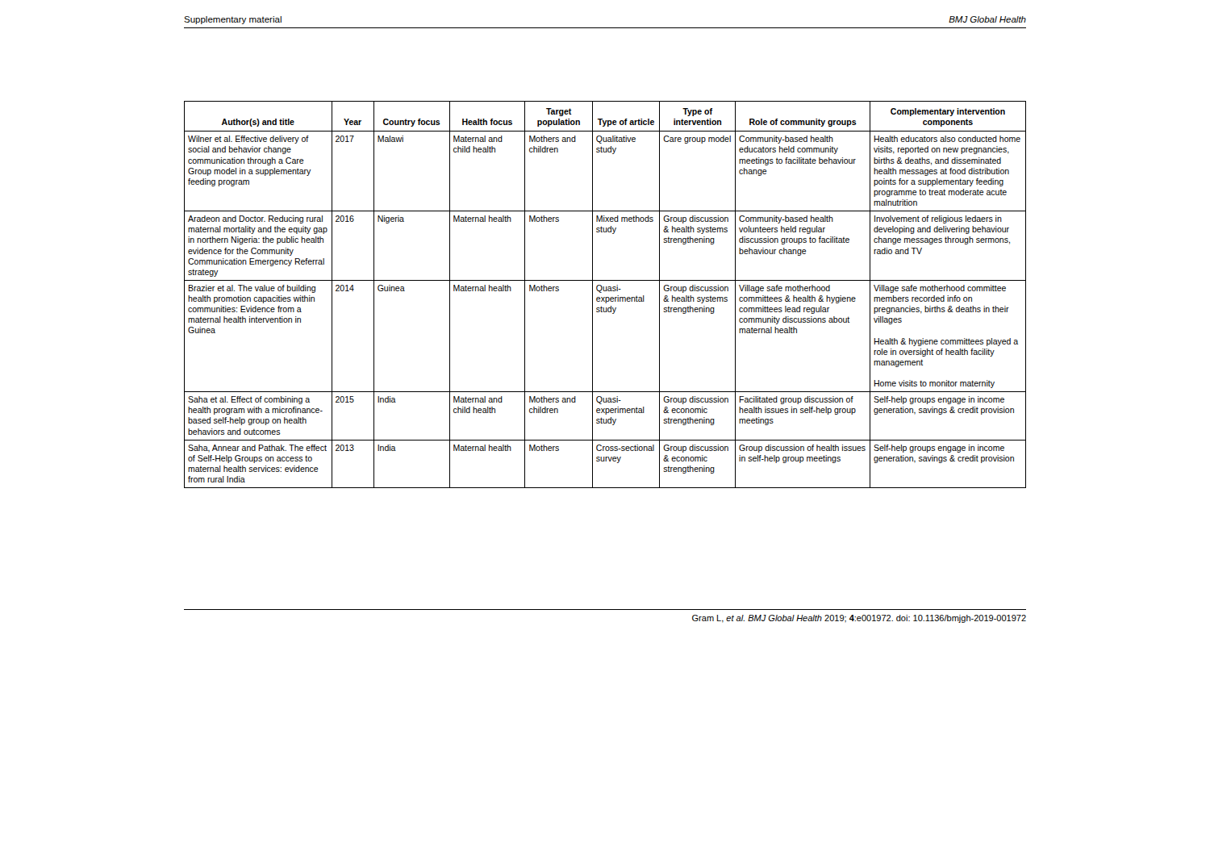Supplementary material
BMJ Global Health
| Author(s) and title | Year | Country focus | Health focus | Target population | Type of article | Type of intervention | Role of community groups | Complementary intervention components |
| --- | --- | --- | --- | --- | --- | --- | --- | --- |
| Wilner et al. Effective delivery of social and behavior change communication through a Care Group model in a supplementary feeding program | 2017 | Malawi | Maternal and child health | Mothers and children | Qualitative study | Care group model | Community-based health educators held community meetings to facilitate behaviour change | Health educators also conducted home visits, reported on new pregnancies, births & deaths, and disseminated health messages at food distribution points for a supplementary feeding programme to treat moderate acute malnutrition |
| Aradeon and Doctor. Reducing rural maternal mortality and the equity gap in northern Nigeria: the public health evidence for the Community Communication Emergency Referral strategy | 2016 | Nigeria | Maternal health | Mothers | Mixed methods study | Group discussion & health systems strengthening | Community-based health volunteers held regular discussion groups to facilitate behaviour change | Involvement of religious ledaers in developing and delivering behaviour change messages through sermons, radio and TV |
| Brazier et al. The value of building health promotion capacities within communities: Evidence from a maternal health intervention in Guinea | 2014 | Guinea | Maternal health | Mothers | Quasi-experimental study | Group discussion & health systems strengthening | Village safe motherhood committees & health & hygiene committees lead regular community discussions about maternal health | Village safe motherhood committee members recorded info on pregnancies, births & deaths in their villages Health & hygiene committees played a role in oversight of health facility management Home visits to monitor maternity |
| Saha et al. Effect of combining a health program with a microfinance-based self-help group on health behaviors and outcomes | 2015 | India | Maternal and child health | Mothers and children | Quasi-experimental study | Group discussion & economic strengthening | Facilitated group discussion of health issues in self-help group meetings | Self-help groups engage in income generation, savings & credit provision |
| Saha, Annear and Pathak. The effect of Self-Help Groups on access to maternal health services: evidence from rural India | 2013 | India | Maternal health | Mothers | Cross-sectional survey | Group discussion & economic strengthening | Group discussion of health issues in self-help group meetings | Self-help groups engage in income generation, savings & credit provision |
Gram L, et al. BMJ Global Health 2019; 4:e001972. doi: 10.1136/bmjgh-2019-001972